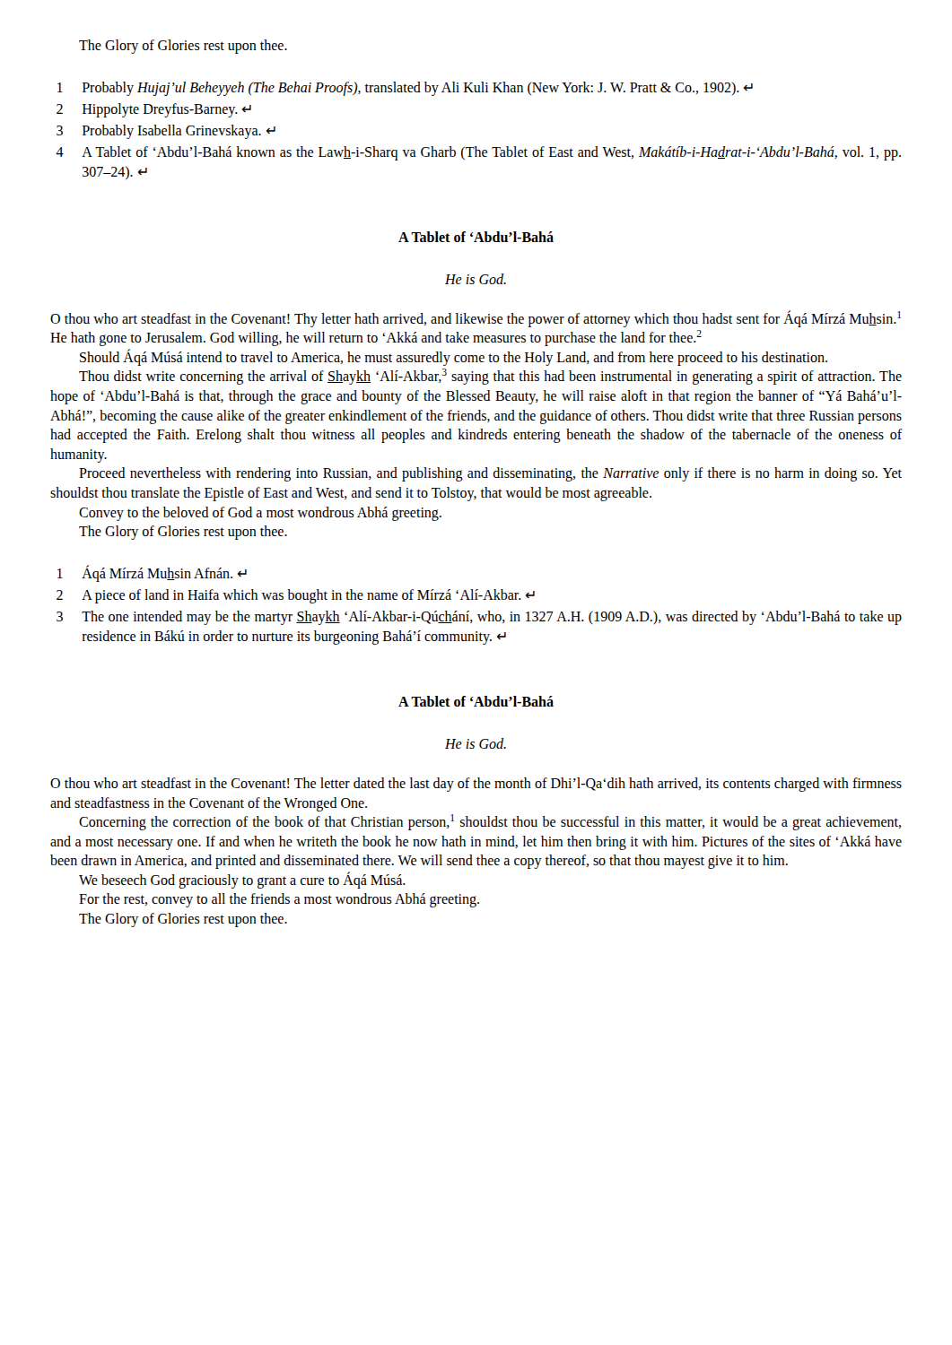The Glory of Glories rest upon thee.
Probably Hujaj’ul Beheyyeh (The Behai Proofs), translated by Ali Kuli Khan (New York: J. W. Pratt & Co., 1902). ↵
Hippolyte Dreyfus-Barney. ↵
Probably Isabella Grinevskaya. ↵
A Tablet of ‘Abdu’l-Bahá known as the Lawh-i-Sharq va Gharb (The Tablet of East and West, Makátíb-i-Hadrat-i-‘Abdu’l-Bahá, vol. 1, pp. 307–24). ↵
A Tablet of ‘Abdu’l-Bahá
He is God.
O thou who art steadfast in the Covenant! Thy letter hath arrived, and likewise the power of attorney which thou hadst sent for Áqá Mírzá Muhsin.1 He hath gone to Jerusalem. God willing, he will return to ‘Akká and take measures to purchase the land for thee.2
Should Áqá Músá intend to travel to America, he must assuredly come to the Holy Land, and from here proceed to his destination.
Thou didst write concerning the arrival of Shaykh ‘Alí-Akbar,3 saying that this had been instrumental in generating a spirit of attraction. The hope of ‘Abdu’l-Bahá is that, through the grace and bounty of the Blessed Beauty, he will raise aloft in that region the banner of “Yá Bahá’u’l-Abhá!”, becoming the cause alike of the greater enkindlement of the friends, and the guidance of others. Thou didst write that three Russian persons had accepted the Faith. Erelong shalt thou witness all peoples and kindreds entering beneath the shadow of the tabernacle of the oneness of humanity.
Proceed nevertheless with rendering into Russian, and publishing and disseminating, the Narrative only if there is no harm in doing so. Yet shouldst thou translate the Epistle of East and West, and send it to Tolstoy, that would be most agreeable.
Convey to the beloved of God a most wondrous Abhá greeting.
The Glory of Glories rest upon thee.
Áqá Mírzá Muhsin Afnán. ↵
A piece of land in Haifa which was bought in the name of Mírzá ‘Alí-Akbar. ↵
The one intended may be the martyr Shaykh ‘Alí-Akbar-i-Qúchání, who, in 1327 A.H. (1909 A.D.), was directed by ‘Abdu’l-Bahá to take up residence in Bákú in order to nurture its burgeoning Bahá’í community. ↵
A Tablet of ‘Abdu’l-Bahá
He is God.
O thou who art steadfast in the Covenant! The letter dated the last day of the month of Dhi’l-Qa‘dih hath arrived, its contents charged with firmness and steadfastness in the Covenant of the Wronged One.
Concerning the correction of the book of that Christian person,1 shouldst thou be successful in this matter, it would be a great achievement, and a most necessary one. If and when he writeth the book he now hath in mind, let him then bring it with him. Pictures of the sites of ‘Akká have been drawn in America, and printed and disseminated there. We will send thee a copy thereof, so that thou mayest give it to him.
We beseech God graciously to grant a cure to Áqá Músá.
For the rest, convey to all the friends a most wondrous Abhá greeting.
The Glory of Glories rest upon thee.